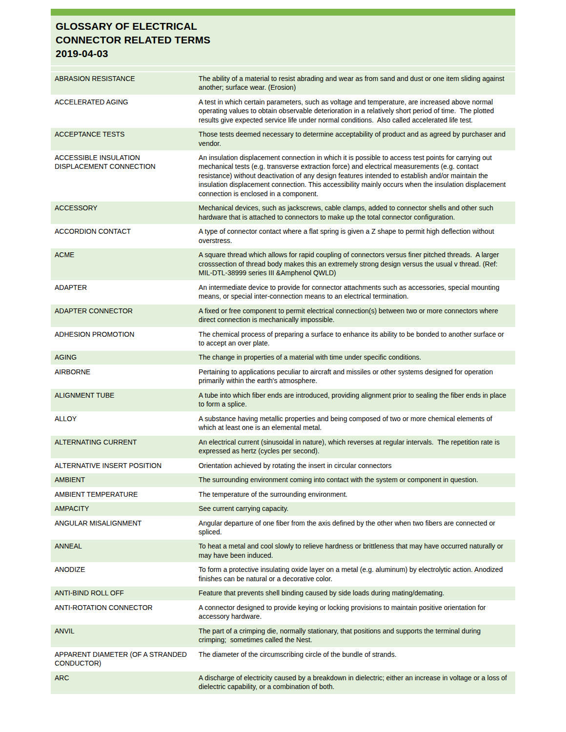GLOSSARY OF ELECTRICAL
CONNECTOR RELATED TERMS
2019-04-03
| ABRASION RESISTANCE | The ability of a material to resist abrading and wear as from sand and dust or one item sliding against another; surface wear. (Erosion) |
| ACCELERATED AGING | A test in which certain parameters, such as voltage and temperature, are increased above normal operating values to obtain observable deterioration in a relatively short period of time. The plotted results give expected service life under normal conditions. Also called accelerated life test. |
| ACCEPTANCE TESTS | Those tests deemed necessary to determine acceptability of product and as agreed by purchaser and vendor. |
| ACCESSIBLE INSULATION DISPLACEMENT CONNECTION | An insulation displacement connection in which it is possible to access test points for carrying out mechanical tests (e.g. transverse extraction force) and electrical measurements (e.g. contact resistance) without deactivation of any design features intended to establish and/or maintain the insulation displacement connection. This accessibility mainly occurs when the insulation displacement connection is enclosed in a component. |
| ACCESSORY | Mechanical devices, such as jackscrews, cable clamps, added to connector shells and other such hardware that is attached to connectors to make up the total connector configuration. |
| ACCORDION CONTACT | A type of connector contact where a flat spring is given a Z shape to permit high deflection without overstress. |
| ACME | A square thread which allows for rapid coupling of connectors versus finer pitched threads. A larger crosssection of thread body makes this an extremely strong design versus the usual v thread. (Ref: MIL-DTL-38999 series III &Amphenol QWLD) |
| ADAPTER | An intermediate device to provide for connector attachments such as accessories, special mounting means, or special inter-connection means to an electrical termination. |
| ADAPTER CONNECTOR | A fixed or free component to permit electrical connection(s) between two or more connectors where direct connection is mechanically impossible. |
| ADHESION PROMOTION | The chemical process of preparing a surface to enhance its ability to be bonded to another surface or to accept an over plate. |
| AGING | The change in properties of a material with time under specific conditions. |
| AIRBORNE | Pertaining to applications peculiar to aircraft and missiles or other systems designed for operation primarily within the earth's atmosphere. |
| ALIGNMENT TUBE | A tube into which fiber ends are introduced, providing alignment prior to sealing the fiber ends in place to form a splice. |
| ALLOY | A substance having metallic properties and being composed of two or more chemical elements of which at least one is an elemental metal. |
| ALTERNATING CURRENT | An electrical current (sinusoidal in nature), which reverses at regular intervals. The repetition rate is expressed as hertz (cycles per second). |
| ALTERNATIVE INSERT POSITION | Orientation achieved by rotating the insert in circular connectors |
| AMBIENT | The surrounding environment coming into contact with the system or component in question. |
| AMBIENT TEMPERATURE | The temperature of the surrounding environment. |
| AMPACITY | See current carrying capacity. |
| ANGULAR MISALIGNMENT | Angular departure of one fiber from the axis defined by the other when two fibers are connected or spliced. |
| ANNEAL | To heat a metal and cool slowly to relieve hardness or brittleness that may have occurred naturally or may have been induced. |
| ANODIZE | To form a protective insulating oxide layer on a metal (e.g. aluminum) by electrolytic action. Anodized finishes can be natural or a decorative color. |
| ANTI-BIND ROLL OFF | Feature that prevents shell binding caused by side loads during mating/demating. |
| ANTI-ROTATION CONNECTOR | A connector designed to provide keying or locking provisions to maintain positive orientation for accessory hardware. |
| ANVIL | The part of a crimping die, normally stationary, that positions and supports the terminal during crimping; sometimes called the Nest. |
| APPARENT DIAMETER (of a stranded conductor) | The diameter of the circumscribing circle of the bundle of strands. |
| ARC | A discharge of electricity caused by a breakdown in dielectric; either an increase in voltage or a loss of dielectric capability, or a combination of both. |